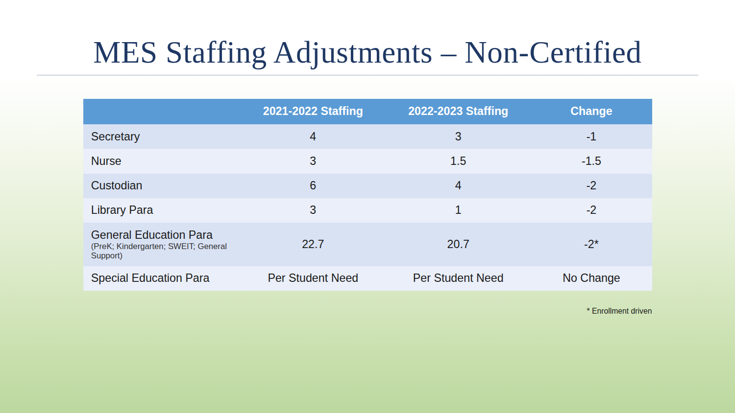MES Staffing Adjustments – Non-Certified
| | 2021-2022 Staffing | 2022-2023 Staffing | Change |
| --- | --- | --- | --- |
| Secretary | 4 | 3 | -1 |
| Nurse | 3 | 1.5 | -1.5 |
| Custodian | 6 | 4 | -2 |
| Library Para | 3 | 1 | -2 |
| General Education Para (PreK; Kindergarten; SWEIT; General Support) | 22.7 | 20.7 | -2* |
| Special Education Para | Per Student Need | Per Student Need | No Change |
* Enrollment driven